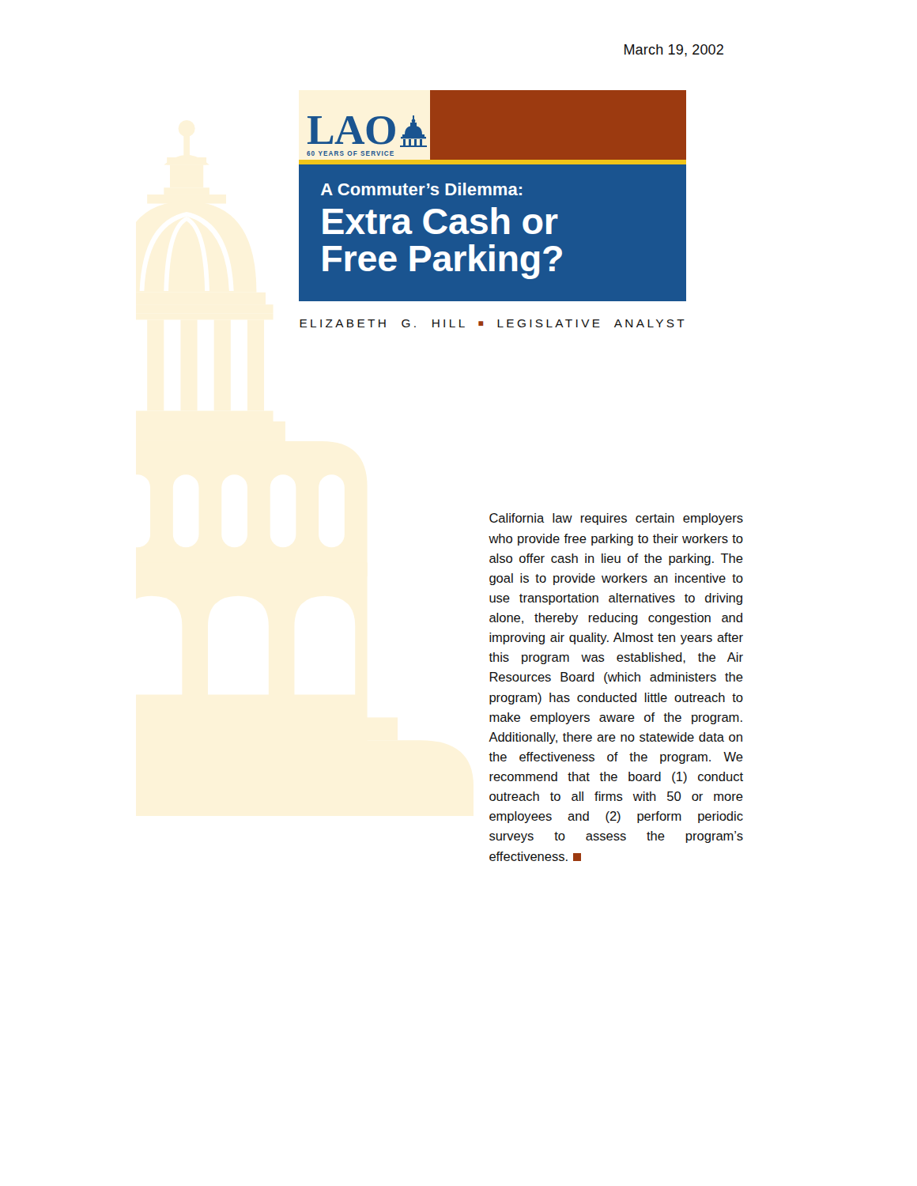March 19, 2002
LAO
60 YEARS OF SERVICE
A Commuter’s Dilemma:
Extra Cash or
Free Parking?
ELIZABETH G. HILL ■ LEGISLATIVE ANALYST
California law requires certain employers who provide free parking to their workers to also offer cash in lieu of the parking. The goal is to provide workers an incentive to use transportation alternatives to driving alone, thereby reducing congestion and improving air quality. Almost ten years after this program was established, the Air Resources Board (which administers the program) has conducted little outreach to make employers aware of the program. Additionally, there are no statewide data on the effectiveness of the program. We recommend that the board (1) conduct outreach to all firms with 50 or more employees and (2) perform periodic surveys to assess the program’s effectiveness.